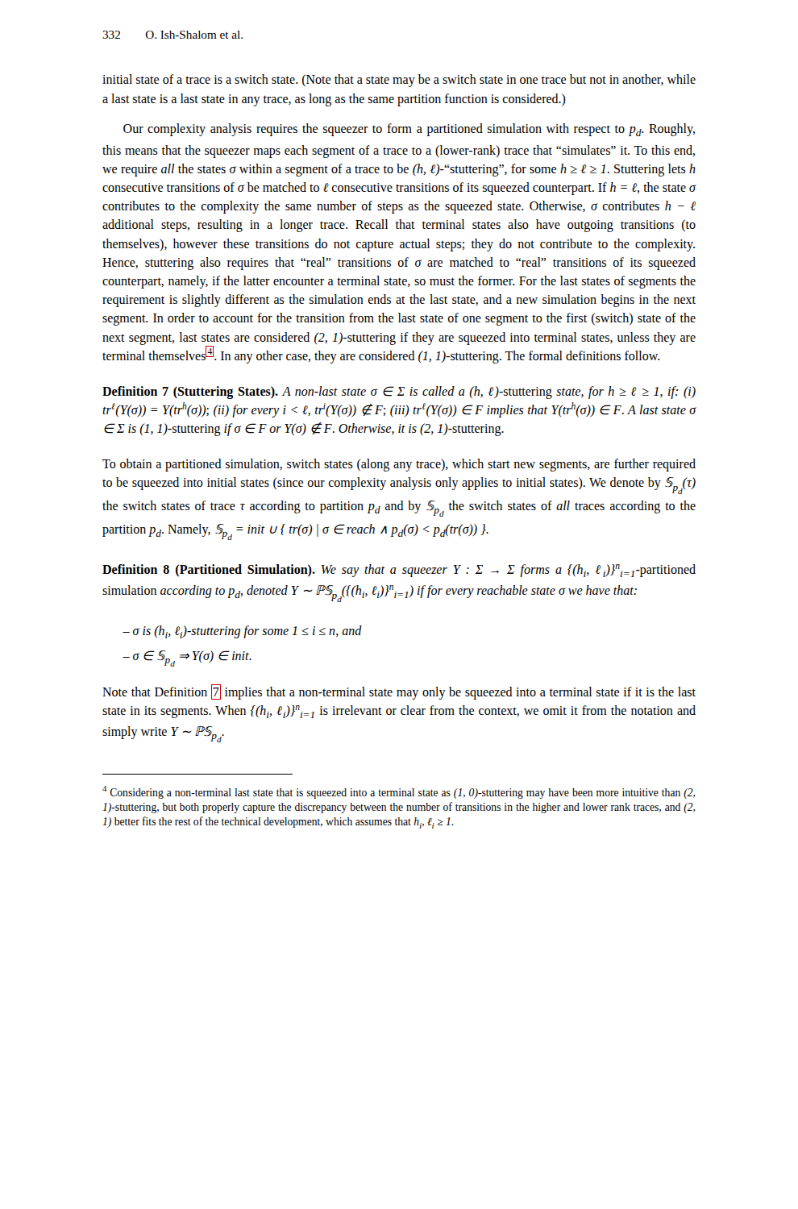332 O. Ish-Shalom et al.
initial state of a trace is a switch state. (Note that a state may be a switch state in one trace but not in another, while a last state is a last state in any trace, as long as the same partition function is considered.)
Our complexity analysis requires the squeezer to form a partitioned simulation with respect to pd. Roughly, this means that the squeezer maps each segment of a trace to a (lower-rank) trace that “simulates” it. To this end, we require all the states σ within a segment of a trace to be (h, ℓ)-“stuttering”, for some h ≥ ℓ ≥ 1. Stuttering lets h consecutive transitions of σ be matched to ℓ consecutive transitions of its squeezed counterpart. If h = ℓ, the state σ contributes to the complexity the same number of steps as the squeezed state. Otherwise, σ contributes h − ℓ additional steps, resulting in a longer trace. Recall that terminal states also have outgoing transitions (to themselves), however these transitions do not capture actual steps; they do not contribute to the complexity. Hence, stuttering also requires that “real” transitions of σ are matched to “real” transitions of its squeezed counterpart, namely, if the latter encounter a terminal state, so must the former. For the last states of segments the requirement is slightly different as the simulation ends at the last state, and a new simulation begins in the next segment. In order to account for the transition from the last state of one segment to the first (switch) state of the next segment, last states are considered (2, 1)-stuttering if they are squeezed into terminal states, unless they are terminal themselves4. In any other case, they are considered (1, 1)-stuttering. The formal definitions follow.
Definition 7 (Stuttering States). A non-last state σ ∈ Σ is called a (h, ℓ)-stuttering state, for h ≥ ℓ ≥ 1, if: (i) trℓ(Υ(σ)) = Υ(trh(σ)); (ii) for every i < ℓ, tri(Υ(σ)) ∉ F; (iii) trℓ(Υ(σ)) ∈ F implies that Υ(trh(σ)) ∈ F. A last state σ ∈ Σ is (1, 1)-stuttering if σ ∈ F or Υ(σ) ∉ F. Otherwise, it is (2, 1)-stuttering.
To obtain a partitioned simulation, switch states (along any trace), which start new segments, are further required to be squeezed into initial states (since our complexity analysis only applies to initial states). We denote by 𝕊pd(τ) the switch states of trace τ according to partition pd and by 𝕊pd the switch states of all traces according to the partition pd. Namely, 𝕊pd = init ∪ { tr(σ) | σ ∈ reach ∧ pd(σ) < pd(tr(σ)) }.
Definition 8 (Partitioned Simulation). We say that a squeezer Υ : Σ → Σ forms a {(hi, ℓi)}ni=1-partitioned simulation according to pd, denoted Υ ∼ ℙ𝕊pd({(hi, ℓi)}ni=1) if for every reachable state σ we have that:
σ is (hi, ℓi)-stuttering for some 1 ≤ i ≤ n, and
σ ∈ 𝕊pd ⇒ Υ(σ) ∈ init.
Note that Definition 7 implies that a non-terminal state may only be squeezed into a terminal state if it is the last state in its segments. When {(hi, ℓi)}ni=1 is irrelevant or clear from the context, we omit it from the notation and simply write Υ ∼ ℙ𝕊pd.
4 Considering a non-terminal last state that is squeezed into a terminal state as (1, 0)-stuttering may have been more intuitive than (2, 1)-stuttering, but both properly capture the discrepancy between the number of transitions in the higher and lower rank traces, and (2, 1) better fits the rest of the technical development, which assumes that hi, ℓi ≥ 1.